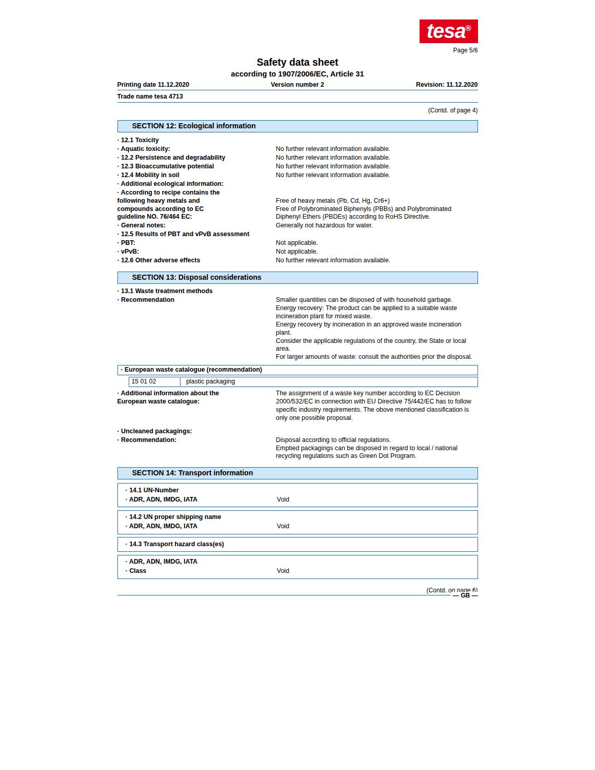tesa®
Page 5/6
Safety data sheet
according to 1907/2006/EC, Article 31
Printing date 11.12.2020
Version number 2
Revision: 11.12.2020
Trade name tesa 4713
(Contd. of page 4)
SECTION 12: Ecological information
| 12.1 Toxicity | |
| Aquatic toxicity: | No further relevant information available. |
| 12.2 Persistence and degradability | No further relevant information available. |
| 12.3 Bioaccumulative potential | No further relevant information available. |
| 12.4 Mobility in soil | No further relevant information available. |
| Additional ecological information: | |
| According to recipe contains the following heavy metals and compounds according to EC guideline NO. 76/464 EC: | Free of heavy metals (Pb, Cd, Hg, Cr6+) Free of Polybrominated Biphenyls (PBBs) and Polybrominated Diphenyl Ethers (PBDEs) according to RoHS Directive. |
| General notes: | Generally not hazardous for water. |
| 12.5 Results of PBT and vPvB assessment | |
| PBT: | Not applicable. |
| vPvB: | Not applicable. |
| 12.6 Other adverse effects | No further relevant information available. |
SECTION 13: Disposal considerations
| 13.1 Waste treatment methods | |
| Recommendation | Smaller quantities can be disposed of with household garbage. Energy recovery: The product can be applied to a suitable waste incineration plant for mixed waste. Energy recovery by incineration in an approved waste incineration plant. Consider the applicable regulations of the country, the State or local area. For larger amounts of waste: consult the authorities prior the disposal. |
European waste catalogue (recommendation)
15 01 02
plastic packaging
| Additional information about the European waste catalogue: | The assignment of a waste key number according to EC Decision 2000/532/EC in connection with EU Directive 75/442/EC has to follow specific industry requirements. The obove mentioned classification is only one possible proposal. |
| Uncleaned packagings: | |
| Recommendation: | Disposal according to official regulations. Emptied packagings can be disposed in regard to local / national recycling regulations such as Green Dot Program. |
SECTION 14: Transport information
| 14.1 UN-Number | |
| ADR, ADN, IMDG, IATA | Void |
| 14.2 UN proper shipping name | |
| ADR, ADN, IMDG, IATA | Void |
| 14.3 Transport hazard class(es) | |
| ADR, ADN, IMDG, IATA | |
| Class | Void |
(Contd. on page 6)
GB